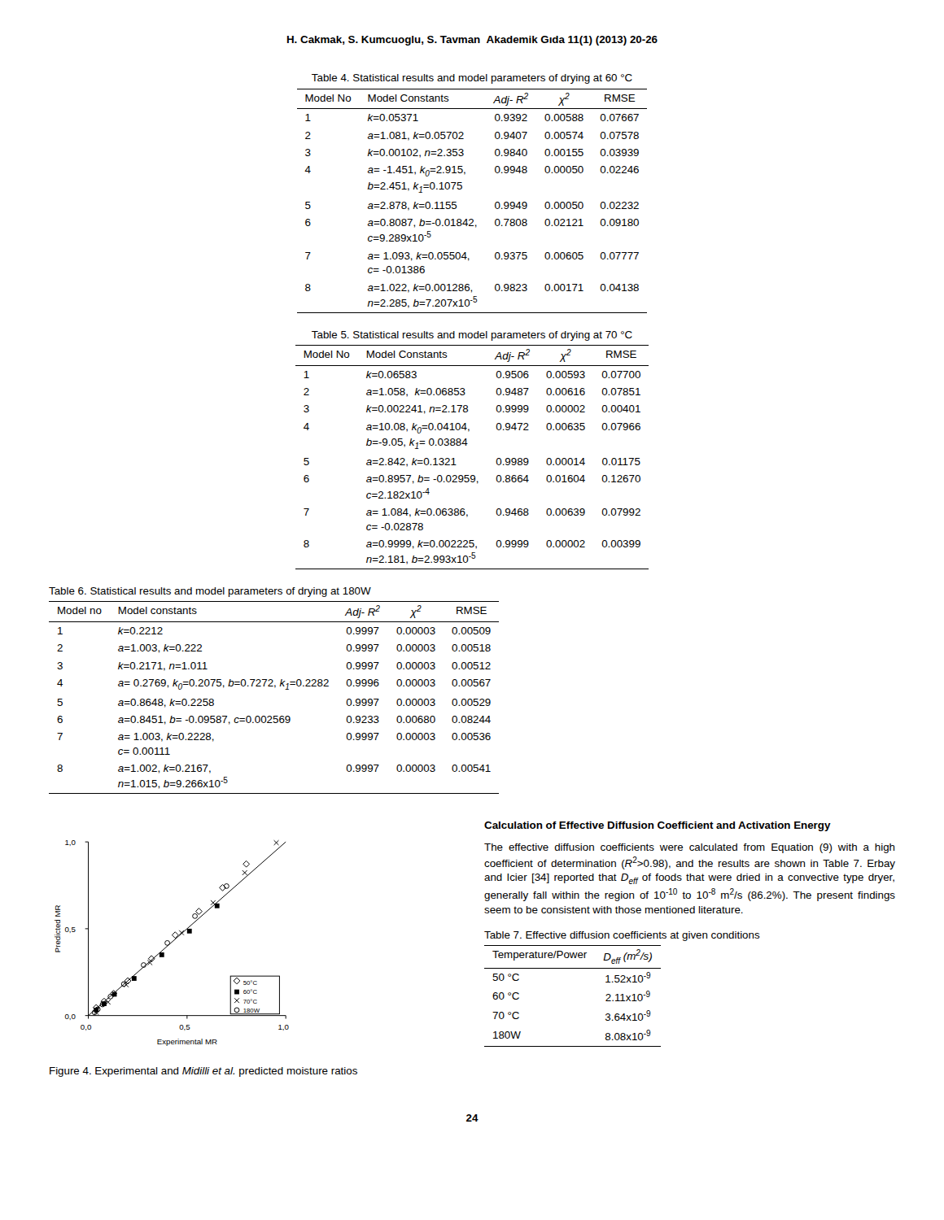H. Cakmak, S. Kumcuoglu, S. Tavman Akademik Gıda 11(1) (2013) 20-26
Table 4. Statistical results and model parameters of drying at 60 °C
| Model No | Model Constants | Adj- R 2 | χ 2 | RMSE |
| --- | --- | --- | --- | --- |
| 1 | k =0.05371 | 0.9392 | 0.00588 | 0.07667 |
| 2 | a =1.081, k =0.05702 | 0.9407 | 0.00574 | 0.07578 |
| 3 | k =0.00102, n =2.353 | 0.9840 | 0.00155 | 0.03939 |
| 4 | a = -1.451, k 0 =2.915, b =2.451, k 1 =0.1075 | 0.9948 | 0.00050 | 0.02246 |
| 5 | a =2.878, k =0.1155 | 0.9949 | 0.00050 | 0.02232 |
| 6 | a =0.8087, b =-0.01842, c =9.289x10 -5 | 0.7808 | 0.02121 | 0.09180 |
| 7 | a = 1.093, k =0.05504, c = -0.01386 | 0.9375 | 0.00605 | 0.07777 |
| 8 | a =1.022, k =0.001286, n =2.285, b =7.207x10 -5 | 0.9823 | 0.00171 | 0.04138 |
Table 5. Statistical results and model parameters of drying at 70 °C
| Model No | Model Constants | Adj- R 2 | χ 2 | RMSE |
| --- | --- | --- | --- | --- |
| 1 | k =0.06583 | 0.9506 | 0.00593 | 0.07700 |
| 2 | a =1.058, k =0.06853 | 0.9487 | 0.00616 | 0.07851 |
| 3 | k =0.002241, n =2.178 | 0.9999 | 0.00002 | 0.00401 |
| 4 | a =10.08, k 0 =0.04104, b =-9.05, k 1 = 0.03884 | 0.9472 | 0.00635 | 0.07966 |
| 5 | a =2.842, k =0.1321 | 0.9989 | 0.00014 | 0.01175 |
| 6 | a =0.8957, b = -0.02959, c =2.182x10 -4 | 0.8664 | 0.01604 | 0.12670 |
| 7 | a = 1.084, k =0.06386, c = -0.02878 | 0.9468 | 0.00639 | 0.07992 |
| 8 | a =0.9999, k =0.002225, n =2.181, b =2.993x10 -5 | 0.9999 | 0.00002 | 0.00399 |
Table 6. Statistical results and model parameters of drying at 180W
| Model no | Model constants | Adj- R 2 | χ 2 | RMSE |
| --- | --- | --- | --- | --- |
| 1 | k =0.2212 | 0.9997 | 0.00003 | 0.00509 |
| 2 | a =1.003, k =0.222 | 0.9997 | 0.00003 | 0.00518 |
| 3 | k =0.2171, n =1.011 | 0.9997 | 0.00003 | 0.00512 |
| 4 | a = 0.2769, k 0 =0.2075, b =0.7272, k 1 =0.2282 | 0.9996 | 0.00003 | 0.00567 |
| 5 | a =0.8648, k =0.2258 | 0.9997 | 0.00003 | 0.00529 |
| 6 | a =0.8451, b = -0.09587, c =0.002569 | 0.9233 | 0.00680 | 0.08244 |
| 7 | a = 1.003, k =0.2228, c = 0.00111 | 0.9997 | 0.00003 | 0.00536 |
| 8 | a =1.002, k =0.2167, n =1.015, b =9.266x10 -5 | 0.9997 | 0.00003 | 0.00541 |
0,0 0,5 1,0 0,0 0,5 1,0 Experimental MR Predicted MR 50°C 60°C 70°C 180W
Figure 4. Experimental and Midilli et al. predicted moisture ratios
Calculation of Effective Diffusion Coefficient and Activation Energy
The effective diffusion coefficients were calculated from Equation (9) with a high coefficient of determination (R2>0.98), and the results are shown in Table 7. Erbay and Icier [34] reported that Deff of foods that were dried in a convective type dryer, generally fall within the region of 10-10 to 10-8 m2/s (86.2%). The present findings seem to be consistent with those mentioned literature.
Table 7. Effective diffusion coefficients at given conditions
| Temperature/Power | D eff (m 2 /s) |
| --- | --- |
| 50 °C | 1.52x10 -9 |
| 60 °C | 2.11x10 -9 |
| 70 °C | 3.64x10 -9 |
| 180W | 8.08x10 -9 |
24